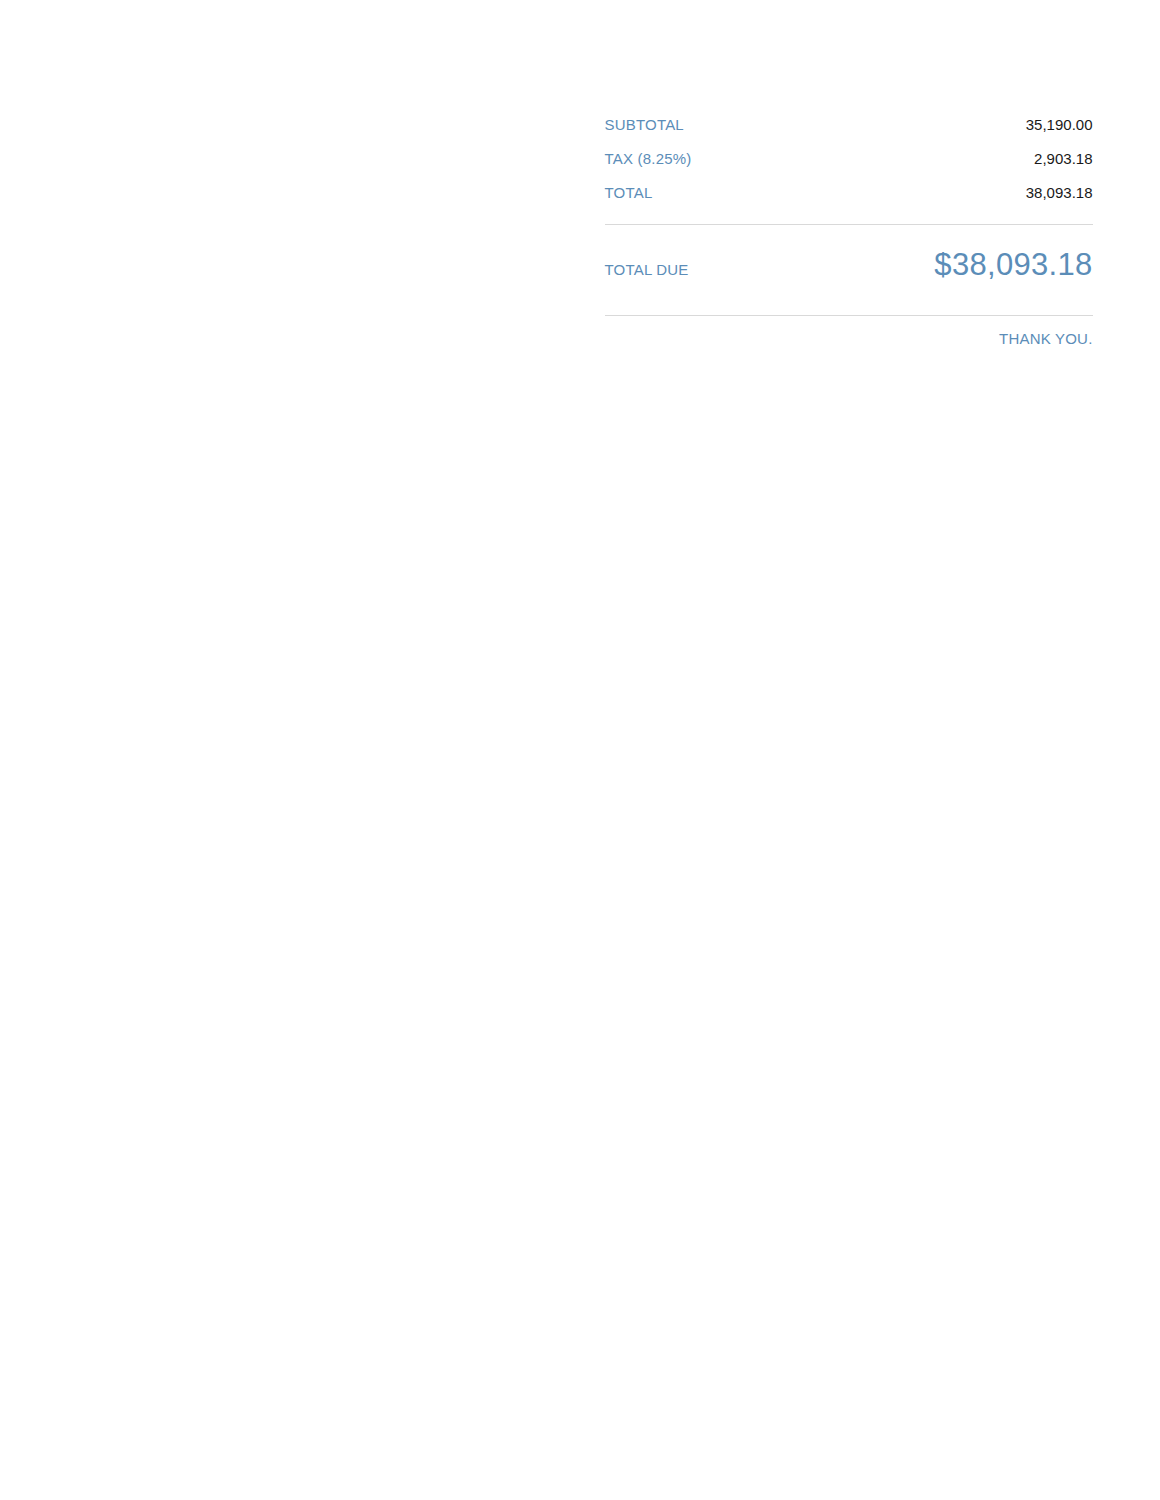| SUBTOTAL | 35,190.00 |
| TAX (8.25%) | 2,903.18 |
| TOTAL | 38,093.18 |
TOTAL DUE $38,093.18
THANK YOU.